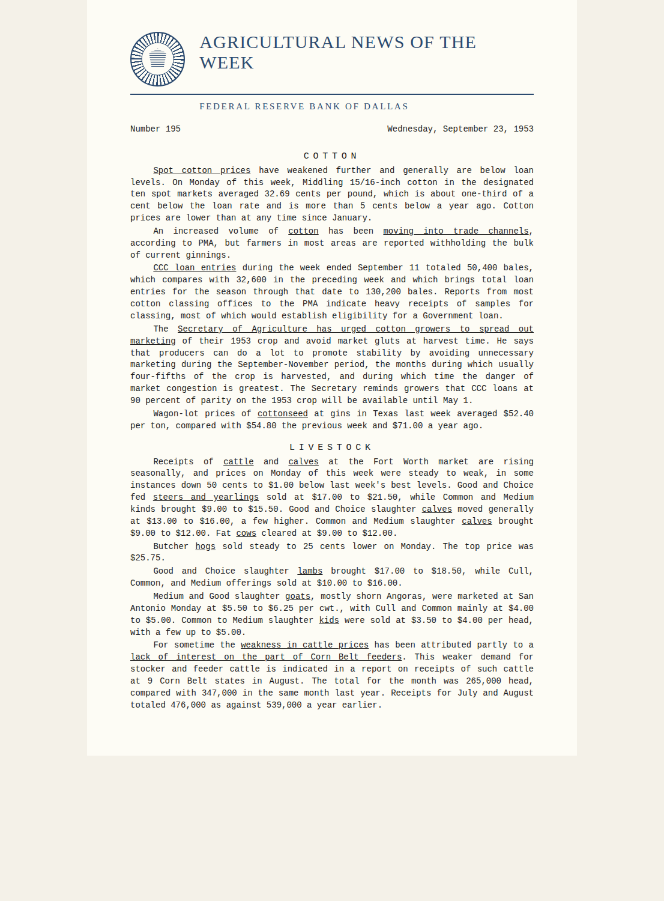AGRICULTURAL NEWS OF THE WEEK
FEDERAL RESERVE BANK OF DALLAS
Number 195 Wednesday, September 23, 1953
COTTON
Spot cotton prices have weakened further and generally are below loan levels. On Monday of this week, Middling 15/16-inch cotton in the designated ten spot markets averaged 32.69 cents per pound, which is about one-third of a cent below the loan rate and is more than 5 cents below a year ago. Cotton prices are lower than at any time since January.
An increased volume of cotton has been moving into trade channels, according to PMA, but farmers in most areas are reported withholding the bulk of current ginnings.
CCC loan entries during the week ended September 11 totaled 50,400 bales, which compares with 32,600 in the preceding week and which brings total loan entries for the season through that date to 130,200 bales. Reports from most cotton classing offices to the PMA indicate heavy receipts of samples for classing, most of which would establish eligibility for a Government loan.
The Secretary of Agriculture has urged cotton growers to spread out marketing of their 1953 crop and avoid market gluts at harvest time. He says that producers can do a lot to promote stability by avoiding unnecessary marketing during the September-November period, the months during which usually four-fifths of the crop is harvested, and during which time the danger of market congestion is greatest. The Secretary reminds growers that CCC loans at 90 percent of parity on the 1953 crop will be available until May 1.
Wagon-lot prices of cottonseed at gins in Texas last week averaged $52.40 per ton, compared with $54.80 the previous week and $71.00 a year ago.
LIVESTOCK
Receipts of cattle and calves at the Fort Worth market are rising seasonally, and prices on Monday of this week were steady to weak, in some instances down 50 cents to $1.00 below last week's best levels. Good and Choice fed steers and yearlings sold at $17.00 to $21.50, while Common and Medium kinds brought $9.00 to $15.50. Good and Choice slaughter calves moved generally at $13.00 to $16.00, a few higher. Common and Medium slaughter calves brought $9.00 to $12.00. Fat cows cleared at $9.00 to $12.00.
Butcher hogs sold steady to 25 cents lower on Monday. The top price was $25.75.
Good and Choice slaughter lambs brought $17.00 to $18.50, while Cull, Common, and Medium offerings sold at $10.00 to $16.00.
Medium and Good slaughter goats, mostly shorn Angoras, were marketed at San Antonio Monday at $5.50 to $6.25 per cwt., with Cull and Common mainly at $4.00 to $5.00. Common to Medium slaughter kids were sold at $3.50 to $4.00 per head, with a few up to $5.00.
For sometime the weakness in cattle prices has been attributed partly to a lack of interest on the part of Corn Belt feeders. This weaker demand for stocker and feeder cattle is indicated in a report on receipts of such cattle at 9 Corn Belt states in August. The total for the month was 265,000 head, compared with 347,000 in the same month last year. Receipts for July and August totaled 476,000 as against 539,000 a year earlier.